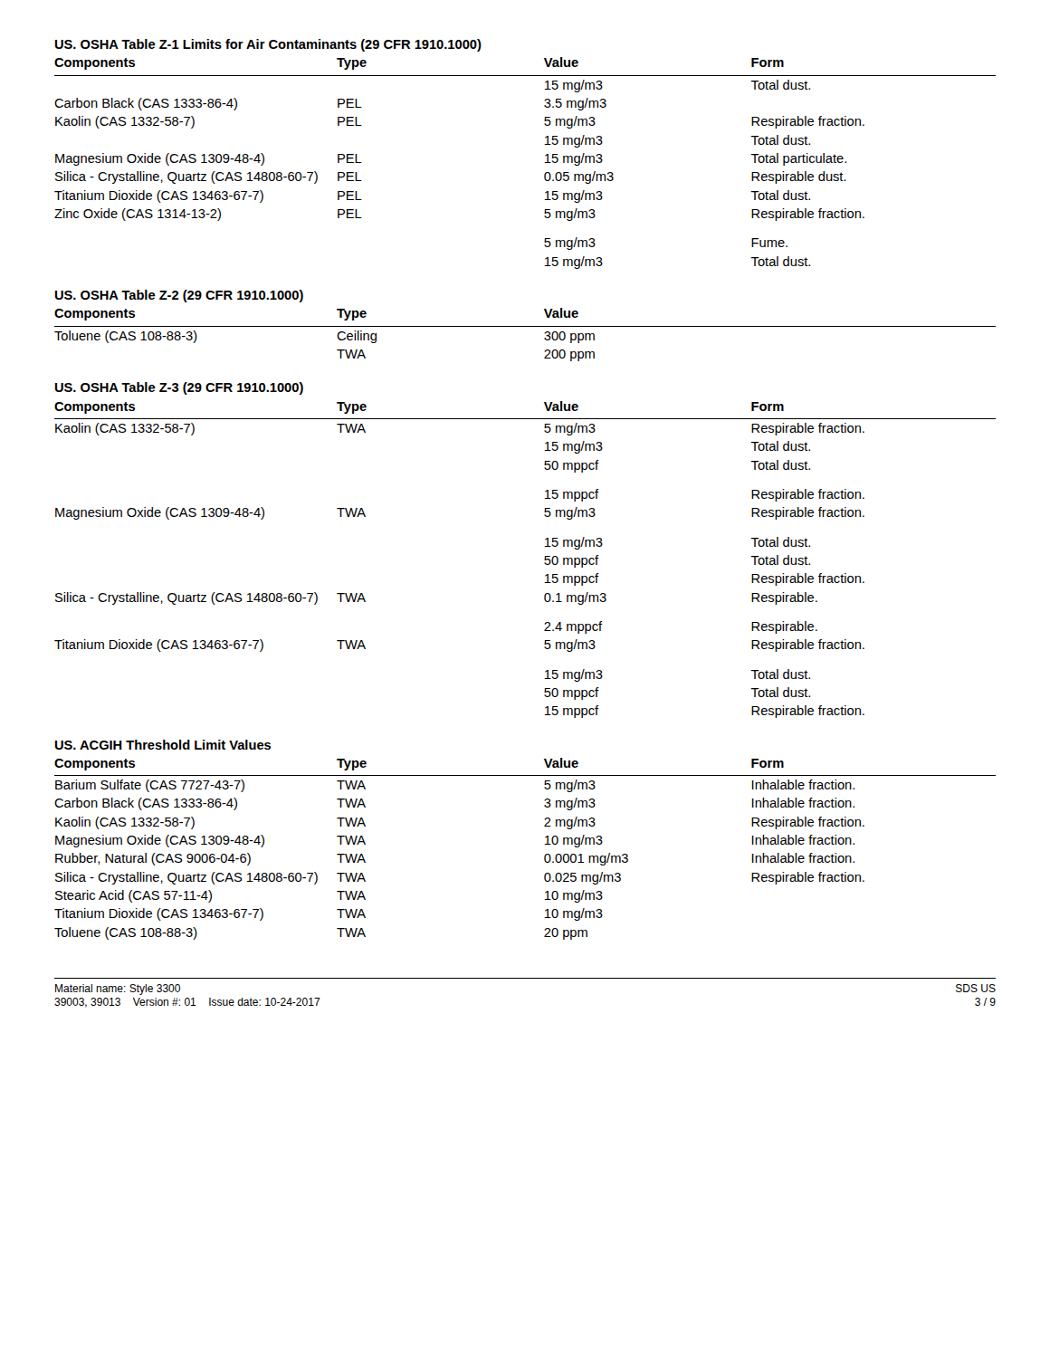US. OSHA Table Z-1 Limits for Air Contaminants (29 CFR 1910.1000)
| Components | Type | Value | Form |
| --- | --- | --- | --- |
| | | 15 mg/m3 | Total dust. |
| Carbon Black (CAS 1333-86-4) | PEL | 3.5 mg/m3 | |
| Kaolin (CAS 1332-58-7) | PEL | 5 mg/m3 | Respirable fraction. |
| | | 15 mg/m3 | Total dust. |
| Magnesium Oxide (CAS 1309-48-4) | PEL | 15 mg/m3 | Total particulate. |
| Silica - Crystalline, Quartz (CAS 14808-60-7) | PEL | 0.05 mg/m3 | Respirable dust. |
| Titanium Dioxide (CAS 13463-67-7) | PEL | 15 mg/m3 | Total dust. |
| Zinc Oxide (CAS 1314-13-2) | PEL | 5 mg/m3 | Respirable fraction. |
| | | 5 mg/m3 | Fume. |
| | | 15 mg/m3 | Total dust. |
US. OSHA Table Z-2 (29 CFR 1910.1000)
| Components | Type | Value | |
| --- | --- | --- | --- |
| Toluene (CAS 108-88-3) | Ceiling | 300 ppm | |
| | TWA | 200 ppm | |
US. OSHA Table Z-3 (29 CFR 1910.1000)
| Components | Type | Value | Form |
| --- | --- | --- | --- |
| Kaolin (CAS 1332-58-7) | TWA | 5 mg/m3 | Respirable fraction. |
| | | 15 mg/m3 | Total dust. |
| | | 50 mppcf | Total dust. |
| | | 15 mppcf | Respirable fraction. |
| Magnesium Oxide (CAS 1309-48-4) | TWA | 5 mg/m3 | Respirable fraction. |
| | | 15 mg/m3 | Total dust. |
| | | 50 mppcf | Total dust. |
| | | 15 mppcf | Respirable fraction. |
| Silica - Crystalline, Quartz (CAS 14808-60-7) | TWA | 0.1 mg/m3 | Respirable. |
| | | 2.4 mppcf | Respirable. |
| Titanium Dioxide (CAS 13463-67-7) | TWA | 5 mg/m3 | Respirable fraction. |
| | | 15 mg/m3 | Total dust. |
| | | 50 mppcf | Total dust. |
| | | 15 mppcf | Respirable fraction. |
US. ACGIH Threshold Limit Values
| Components | Type | Value | Form |
| --- | --- | --- | --- |
| Barium Sulfate (CAS 7727-43-7) | TWA | 5 mg/m3 | Inhalable fraction. |
| Carbon Black (CAS 1333-86-4) | TWA | 3 mg/m3 | Inhalable fraction. |
| Kaolin (CAS 1332-58-7) | TWA | 2 mg/m3 | Respirable fraction. |
| Magnesium Oxide (CAS 1309-48-4) | TWA | 10 mg/m3 | Inhalable fraction. |
| Rubber, Natural (CAS 9006-04-6) | TWA | 0.0001 mg/m3 | Inhalable fraction. |
| Silica - Crystalline, Quartz (CAS 14808-60-7) | TWA | 0.025 mg/m3 | Respirable fraction. |
| Stearic Acid (CAS 57-11-4) | TWA | 10 mg/m3 | |
| Titanium Dioxide (CAS 13463-67-7) | TWA | 10 mg/m3 | |
| Toluene (CAS 108-88-3) | TWA | 20 ppm | |
Material name: Style 3300
39003, 39013 Version #: 01 Issue date: 10-24-2017
SDS US
3 / 9